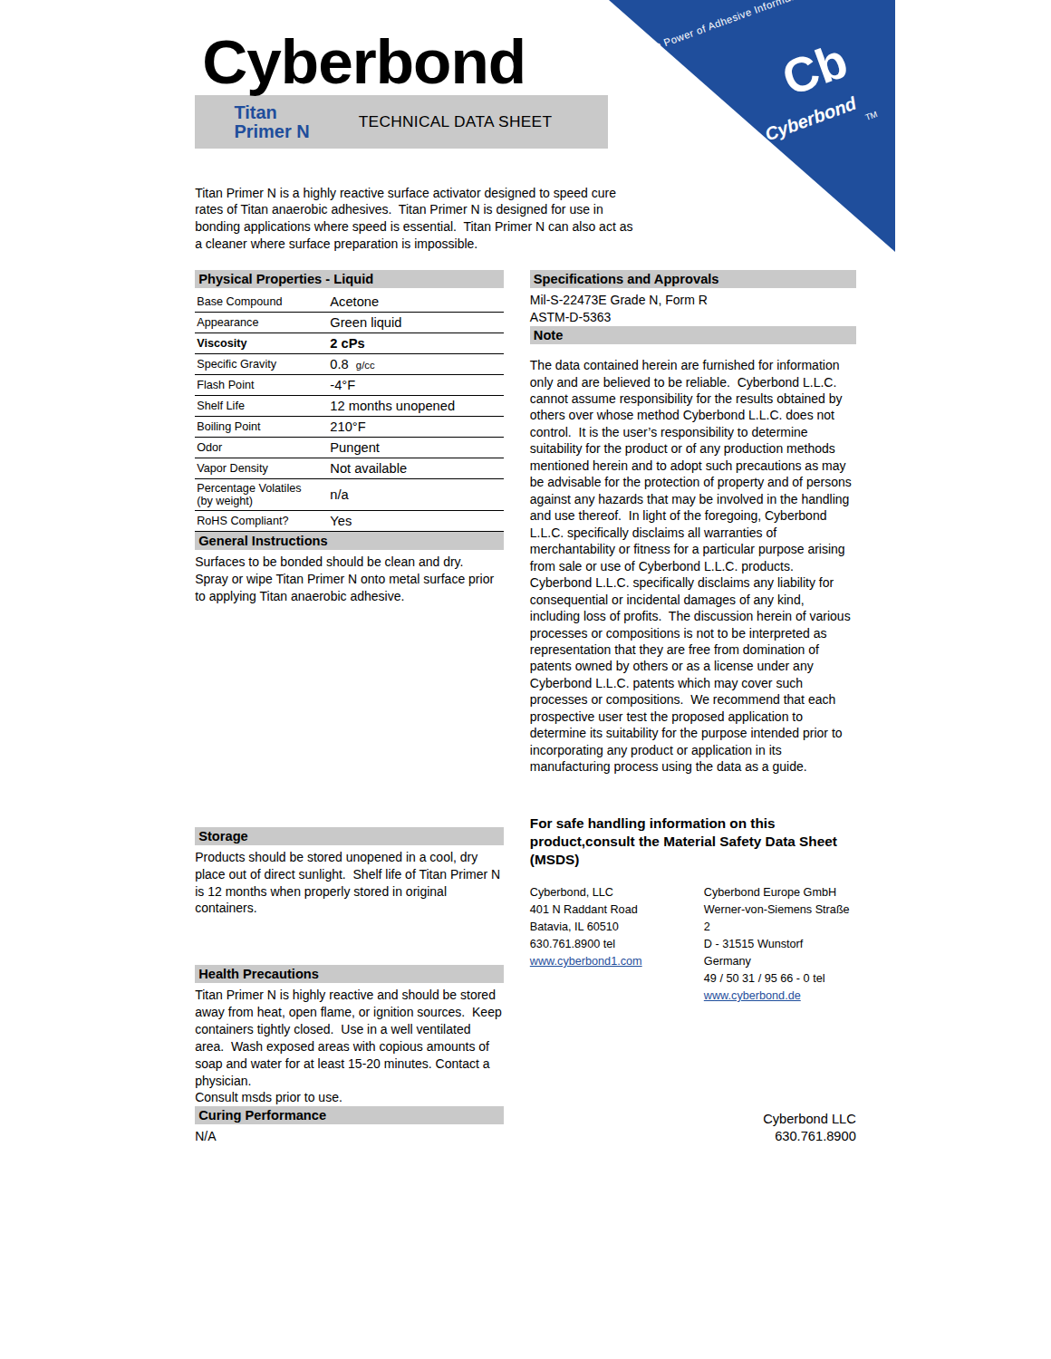The Power of Adhesive Information
Cb
Cyberbond
TM
Cyberbond
Titan
Primer N
TECHNICAL DATA SHEET
Titan Primer N is a highly reactive surface activator designed to speed cure rates of Titan anaerobic adhesives. Titan Primer N is designed for use in bonding applications where speed is essential. Titan Primer N can also act as a cleaner where surface preparation is impossible.
Physical Properties - Liquid
| Base Compound | Acetone |
| Appearance | Green liquid |
| Viscosity | 2 cPs |
| Specific Gravity | 0.8 g/cc |
| Flash Point | -4°F |
| Shelf Life | 12 months unopened |
| Boiling Point | 210°F |
| Odor | Pungent |
| Vapor Density | Not available |
| Percentage Volatiles (by weight) | n/a |
| RoHS Compliant? | Yes |
General Instructions
Surfaces to be bonded should be clean and dry.
Spray or wipe Titan Primer N onto metal surface prior to applying Titan anaerobic adhesive.
Storage
Products should be stored unopened in a cool, dry place out of direct sunlight. Shelf life of Titan Primer N is 12 months when properly stored in original containers.
Health Precautions
Titan Primer N is highly reactive and should be stored away from heat, open flame, or ignition sources. Keep containers tightly closed. Use in a well ventilated area. Wash exposed areas with copious amounts of soap and water for at least 15-20 minutes. Contact a physician.
Consult msds prior to use.
Curing Performance
N/A
Specifications and Approvals
Mil-S-22473E Grade N, Form R
ASTM-D-5363
Note
The data contained herein are furnished for information only and are believed to be reliable. Cyberbond L.L.C. cannot assume responsibility for the results obtained by others over whose method Cyberbond L.L.C. does not control. It is the user’s responsibility to determine suitability for the product or of any production methods mentioned herein and to adopt such precautions as may be advisable for the protection of property and of persons against any hazards that may be involved in the handling and use thereof. In light of the foregoing, Cyberbond L.L.C. specifically disclaims all warranties of merchantability or fitness for a particular purpose arising from sale or use of Cyberbond L.L.C. products. Cyberbond L.L.C. specifically disclaims any liability for consequential or incidental damages of any kind, including loss of profits. The discussion herein of various processes or compositions is not to be interpreted as representation that they are free from domination of patents owned by others or as a license under any Cyberbond L.L.C. patents which may cover such processes or compositions. We recommend that each prospective user test the proposed application to determine its suitability for the purpose intended prior to incorporating any product or application in its manufacturing process using the data as a guide.
For safe handling information on this product,consult the Material Safety Data Sheet (MSDS)
Cyberbond, LLC
401 N Raddant Road
Batavia, IL 60510
630.761.8900 tel
www.cyberbond1.com
Cyberbond Europe GmbH
Werner-von-Siemens Straße 2
D - 31515 Wunstorf
Germany
49 / 50 31 / 95 66 - 0 tel
www.cyberbond.de
Cyberbond LLC
630.761.8900